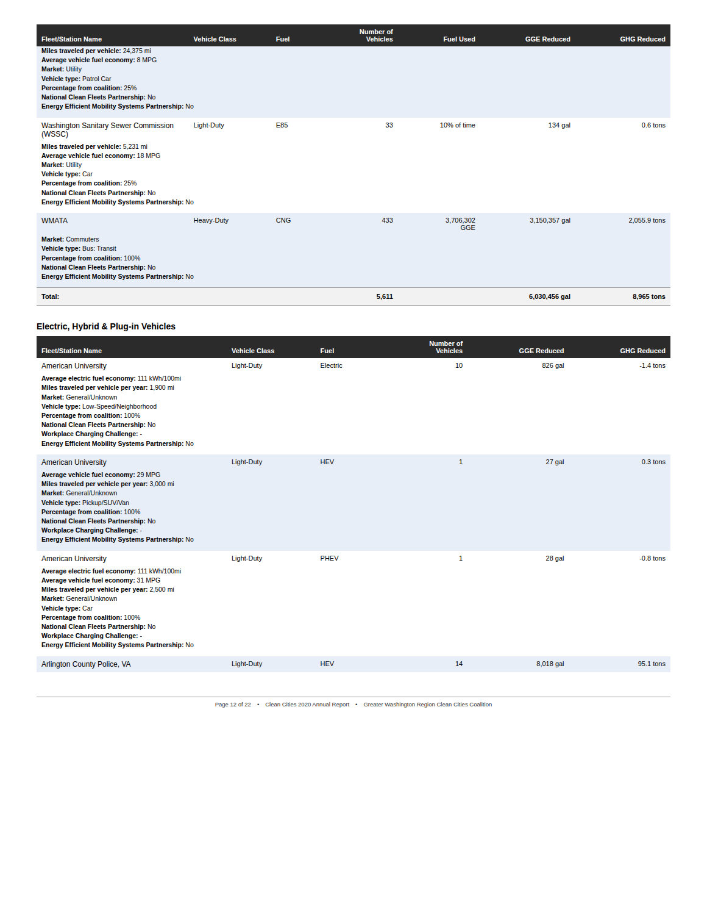| Fleet/Station Name | Vehicle Class | Fuel | Number of Vehicles | Fuel Used | GGE Reduced | GHG Reduced |
| --- | --- | --- | --- | --- | --- | --- |
| Miles traveled per vehicle: 24,375 mi Average vehicle fuel economy: 8 MPG Market: Utility Vehicle type: Patrol Car Percentage from coalition: 25% National Clean Fleets Partnership: No Energy Efficient Mobility Systems Partnership: No |
| Washington Sanitary Sewer Commission (WSSC) | Light-Duty | E85 | 33 | 10% of time | 134 gal | 0.6 tons |
| Miles traveled per vehicle: 5,231 mi Average vehicle fuel economy: 18 MPG Market: Utility Vehicle type: Car Percentage from coalition: 25% National Clean Fleets Partnership: No Energy Efficient Mobility Systems Partnership: No |
| WMATA | Heavy-Duty | CNG | 433 | 3,706,302 GGE | 3,150,357 gal | 2,055.9 tons |
| Market: Commuters Vehicle type: Bus: Transit Percentage from coalition: 100% National Clean Fleets Partnership: No Energy Efficient Mobility Systems Partnership: No |
| Total: | | | 5,611 | | 6,030,456 gal | 8,965 tons |
Electric, Hybrid & Plug-in Vehicles
| Fleet/Station Name | Vehicle Class | Fuel | Number of Vehicles | GGE Reduced | GHG Reduced |
| --- | --- | --- | --- | --- | --- |
| American University | Light-Duty | Electric | 10 | 826 gal | -1.4 tons |
| Average electric fuel economy: 111 kWh/100mi Miles traveled per vehicle per year: 1,900 mi Market: General/Unknown Vehicle type: Low-Speed/Neighborhood Percentage from coalition: 100% National Clean Fleets Partnership: No Workplace Charging Challenge: - Energy Efficient Mobility Systems Partnership: No |
| American University | Light-Duty | HEV | 1 | 27 gal | 0.3 tons |
| Average vehicle fuel economy: 29 MPG Miles traveled per vehicle per year: 3,000 mi Market: General/Unknown Vehicle type: Pickup/SUV/Van Percentage from coalition: 100% National Clean Fleets Partnership: No Workplace Charging Challenge: - Energy Efficient Mobility Systems Partnership: No |
| American University | Light-Duty | PHEV | 1 | 28 gal | -0.8 tons |
| Average electric fuel economy: 111 kWh/100mi Average vehicle fuel economy: 31 MPG Miles traveled per vehicle per year: 2,500 mi Market: General/Unknown Vehicle type: Car Percentage from coalition: 100% National Clean Fleets Partnership: No Workplace Charging Challenge: - Energy Efficient Mobility Systems Partnership: No |
| Arlington County Police, VA | Light-Duty | HEV | 14 | 8,018 gal | 95.1 tons |
Page 12 of 22•Clean Cities 2020 Annual Report•Greater Washington Region Clean Cities Coalition